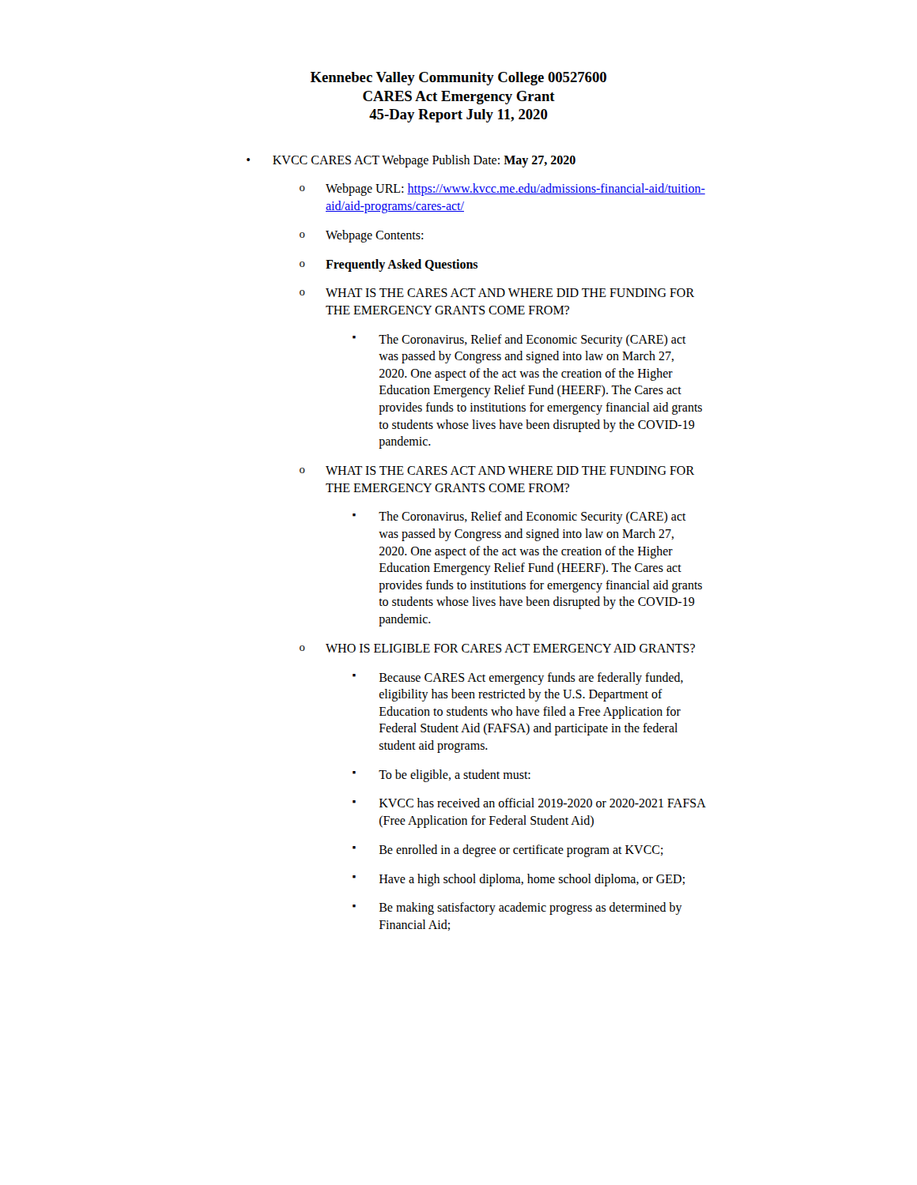Kennebec Valley Community College 00527600 CARES Act Emergency Grant 45-Day Report July 11, 2020
KVCC CARES ACT Webpage Publish Date: May 27, 2020
Webpage URL: https://www.kvcc.me.edu/admissions-financial-aid/tuition-aid/aid-programs/cares-act/
Webpage Contents:
Frequently Asked Questions
WHAT IS THE CARES ACT AND WHERE DID THE FUNDING FOR THE EMERGENCY GRANTS COME FROM?
The Coronavirus, Relief and Economic Security (CARE) act was passed by Congress and signed into law on March 27, 2020. One aspect of the act was the creation of the Higher Education Emergency Relief Fund (HEERF). The Cares act provides funds to institutions for emergency financial aid grants to students whose lives have been disrupted by the COVID-19 pandemic.
WHAT IS THE CARES ACT AND WHERE DID THE FUNDING FOR THE EMERGENCY GRANTS COME FROM?
The Coronavirus, Relief and Economic Security (CARE) act was passed by Congress and signed into law on March 27, 2020. One aspect of the act was the creation of the Higher Education Emergency Relief Fund (HEERF). The Cares act provides funds to institutions for emergency financial aid grants to students whose lives have been disrupted by the COVID-19 pandemic.
WHO IS ELIGIBLE FOR CARES ACT EMERGENCY AID GRANTS?
Because CARES Act emergency funds are federally funded, eligibility has been restricted by the U.S. Department of Education to students who have filed a Free Application for Federal Student Aid (FAFSA) and participate in the federal student aid programs.
To be eligible, a student must:
KVCC has received an official 2019-2020 or 2020-2021 FAFSA (Free Application for Federal Student Aid)
Be enrolled in a degree or certificate program at KVCC;
Have a high school diploma, home school diploma, or GED;
Be making satisfactory academic progress as determined by Financial Aid;